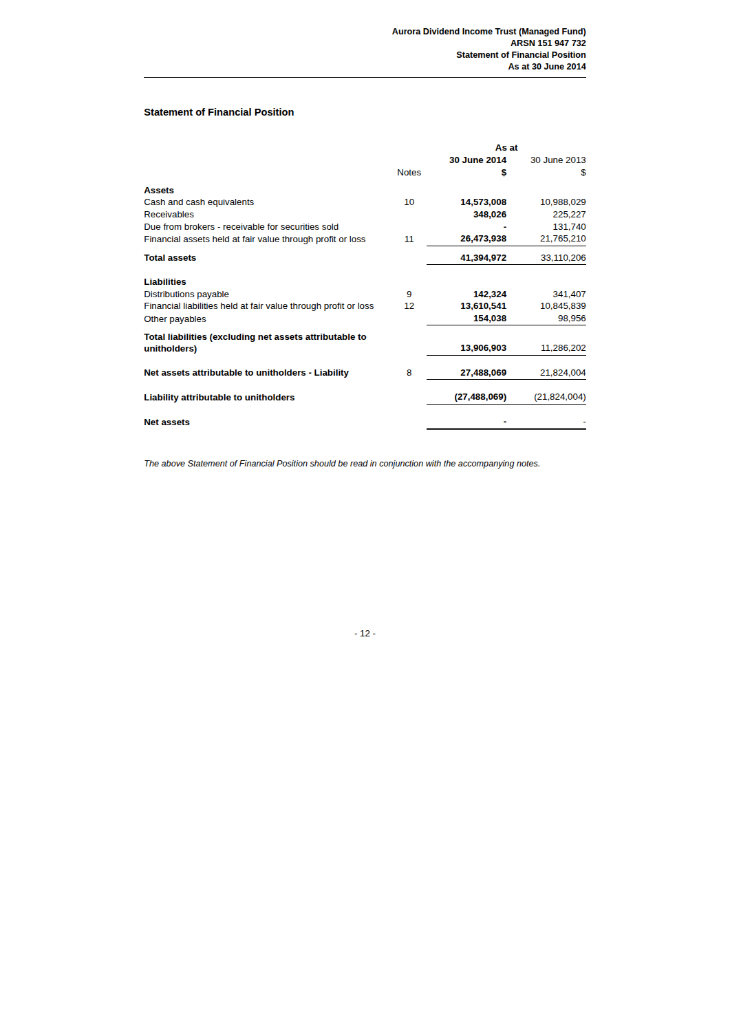Aurora Dividend Income Trust (Managed Fund)
ARSN 151 947 732
Statement of Financial Position
As at 30 June 2014
Statement of Financial Position
| | | As at |
| | | 30 June 2014 | 30 June 2013 |
| | Notes | $ | $ |
| Assets | | | |
| Cash and cash equivalents | 10 | 14,573,008 | 10,988,029 |
| Receivables | | 348,026 | 225,227 |
| Due from brokers - receivable for securities sold | | - | 131,740 |
| Financial assets held at fair value through profit or loss | 11 | 26,473,938 | 21,765,210 |
| Total assets | | 41,394,972 | 33,110,206 |
| Liabilities | | | |
| Distributions payable | 9 | 142,324 | 341,407 |
| Financial liabilities held at fair value through profit or loss | 12 | 13,610,541 | 10,845,839 |
| Other payables | | 154,038 | 98,956 |
| Total liabilities (excluding net assets attributable to unitholders) | | 13,906,903 | 11,286,202 |
| Net assets attributable to unitholders - Liability | 8 | 27,488,069 | 21,824,004 |
| Liability attributable to unitholders | | (27,488,069) | (21,824,004) |
| Net assets | | - | - |
The above Statement of Financial Position should be read in conjunction with the accompanying notes.
- 12 -